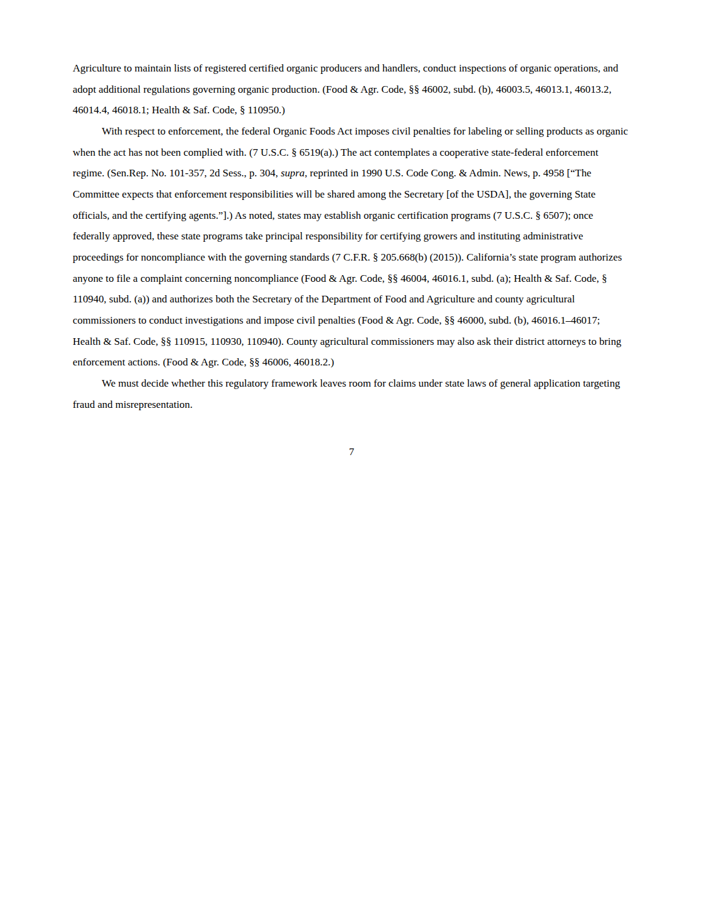Agriculture to maintain lists of registered certified organic producers and handlers, conduct inspections of organic operations, and adopt additional regulations governing organic production. (Food & Agr. Code, §§ 46002, subd. (b), 46003.5, 46013.1, 46013.2, 46014.4, 46018.1; Health & Saf. Code, § 110950.)
With respect to enforcement, the federal Organic Foods Act imposes civil penalties for labeling or selling products as organic when the act has not been complied with. (7 U.S.C. § 6519(a).) The act contemplates a cooperative state-federal enforcement regime. (Sen.Rep. No. 101-357, 2d Sess., p. 304, supra, reprinted in 1990 U.S. Code Cong. & Admin. News, p. 4958 [“The Committee expects that enforcement responsibilities will be shared among the Secretary [of the USDA], the governing State officials, and the certifying agents.”].) As noted, states may establish organic certification programs (7 U.S.C. § 6507); once federally approved, these state programs take principal responsibility for certifying growers and instituting administrative proceedings for noncompliance with the governing standards (7 C.F.R. § 205.668(b) (2015)). California’s state program authorizes anyone to file a complaint concerning noncompliance (Food & Agr. Code, §§ 46004, 46016.1, subd. (a); Health & Saf. Code, § 110940, subd. (a)) and authorizes both the Secretary of the Department of Food and Agriculture and county agricultural commissioners to conduct investigations and impose civil penalties (Food & Agr. Code, §§ 46000, subd. (b), 46016.1–46017; Health & Saf. Code, §§ 110915, 110930, 110940). County agricultural commissioners may also ask their district attorneys to bring enforcement actions. (Food & Agr. Code, §§ 46006, 46018.2.)
We must decide whether this regulatory framework leaves room for claims under state laws of general application targeting fraud and misrepresentation.
7